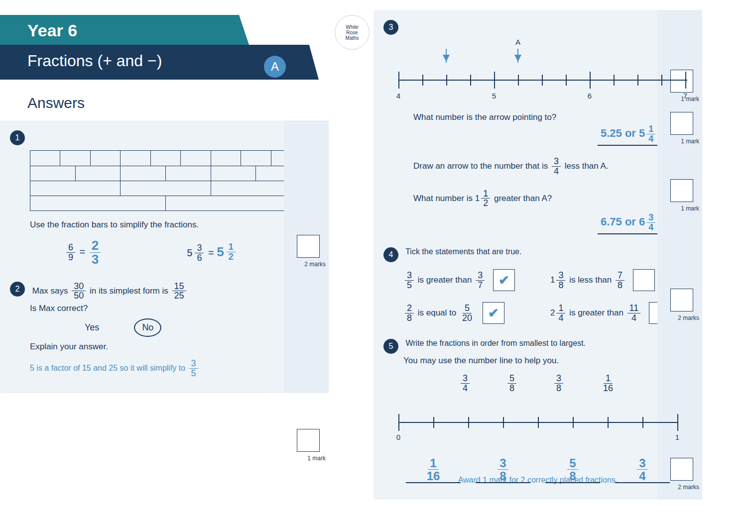Year 6
Fractions (+ and −)
A
White Rose Maths
Answers
2 marks
1 mark
1
Use the fraction bars to simplify the fractions.
69 = 23
536 = 512
2 Max says 3050 in its simplest form is 1525
Is Max correct?
Yes No
Explain your answer.
5 is a factor of 15 and 25 so it will simplify to 35
1 mark
1 mark
1 mark
2 marks
2 marks
3
4
5
6
7
A
What number is the arrow pointing to?
5.25 or 514
Draw an arrow to the number that is 34 less than A.
What number is 112 greater than A?
6.75 or 634
4 Tick the statements that are true.
35 is greater than 37 ✔
138 is less than 78
28 is equal to 520 ✔
214 is greater than 114
5 Write the fractions in order from smallest to largest.
You may use the number line to help you.
34 58 38 116
0
1
116
38
58
34
Award 1 mark for 2 correctly placed fractions.